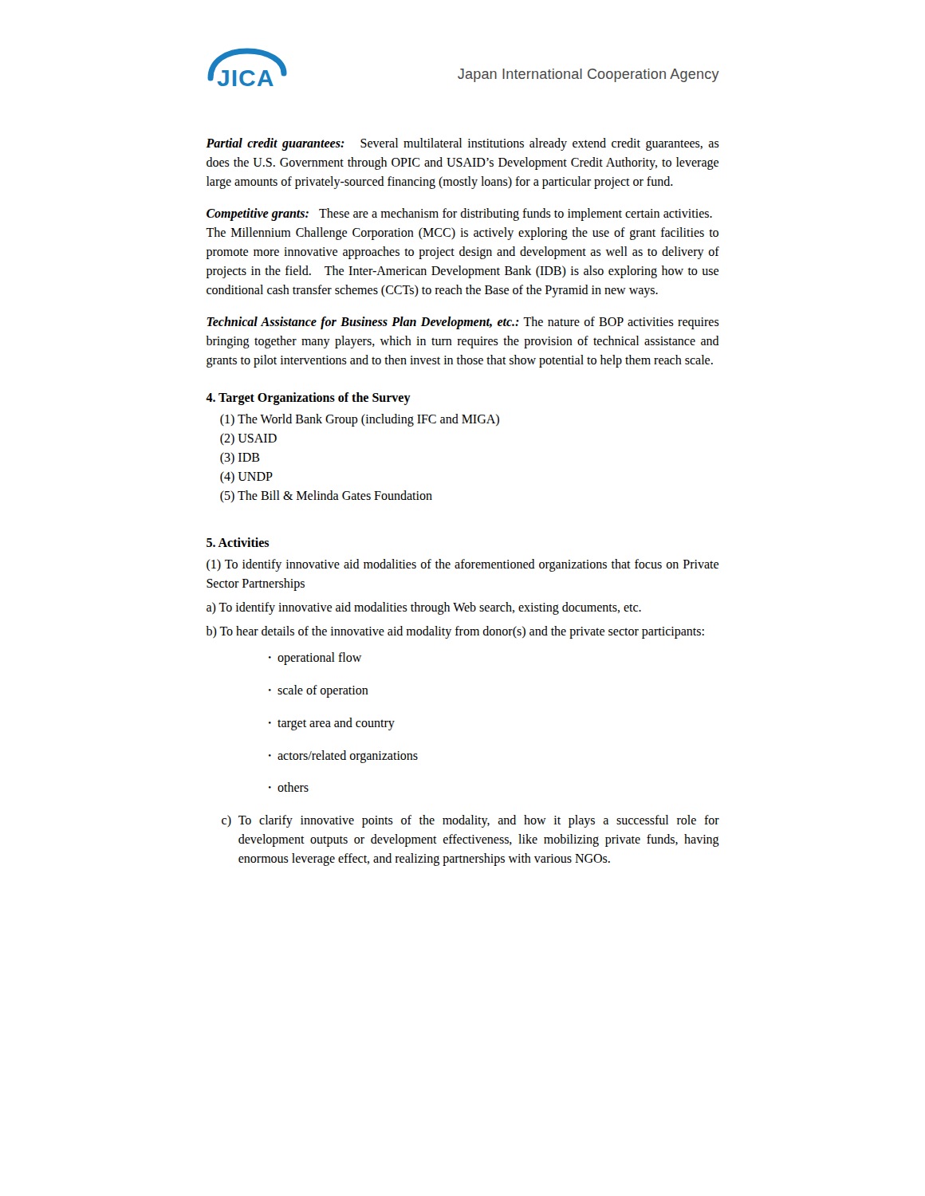JICA
Japan International Cooperation Agency
Partial credit guarantees: Several multilateral institutions already extend credit guarantees, as does the U.S. Government through OPIC and USAID’s Development Credit Authority, to leverage large amounts of privately-sourced financing (mostly loans) for a particular project or fund.
Competitive grants: These are a mechanism for distributing funds to implement certain activities. The Millennium Challenge Corporation (MCC) is actively exploring the use of grant facilities to promote more innovative approaches to project design and development as well as to delivery of projects in the field. The Inter-American Development Bank (IDB) is also exploring how to use conditional cash transfer schemes (CCTs) to reach the Base of the Pyramid in new ways.
Technical Assistance for Business Plan Development, etc.: The nature of BOP activities requires bringing together many players, which in turn requires the provision of technical assistance and grants to pilot interventions and to then invest in those that show potential to help them reach scale.
4. Target Organizations of the Survey
(1) The World Bank Group (including IFC and MIGA)
(2) USAID
(3) IDB
(4) UNDP
(5) The Bill & Melinda Gates Foundation
5. Activities
(1) To identify innovative aid modalities of the aforementioned organizations that focus on Private Sector Partnerships
a) To identify innovative aid modalities through Web search, existing documents, etc.
b) To hear details of the innovative aid modality from donor(s) and the private sector participants:
operational flow
scale of operation
target area and country
actors/related organizations
others
c) To clarify innovative points of the modality, and how it plays a successful role for development outputs or development effectiveness, like mobilizing private funds, having enormous leverage effect, and realizing partnerships with various NGOs.